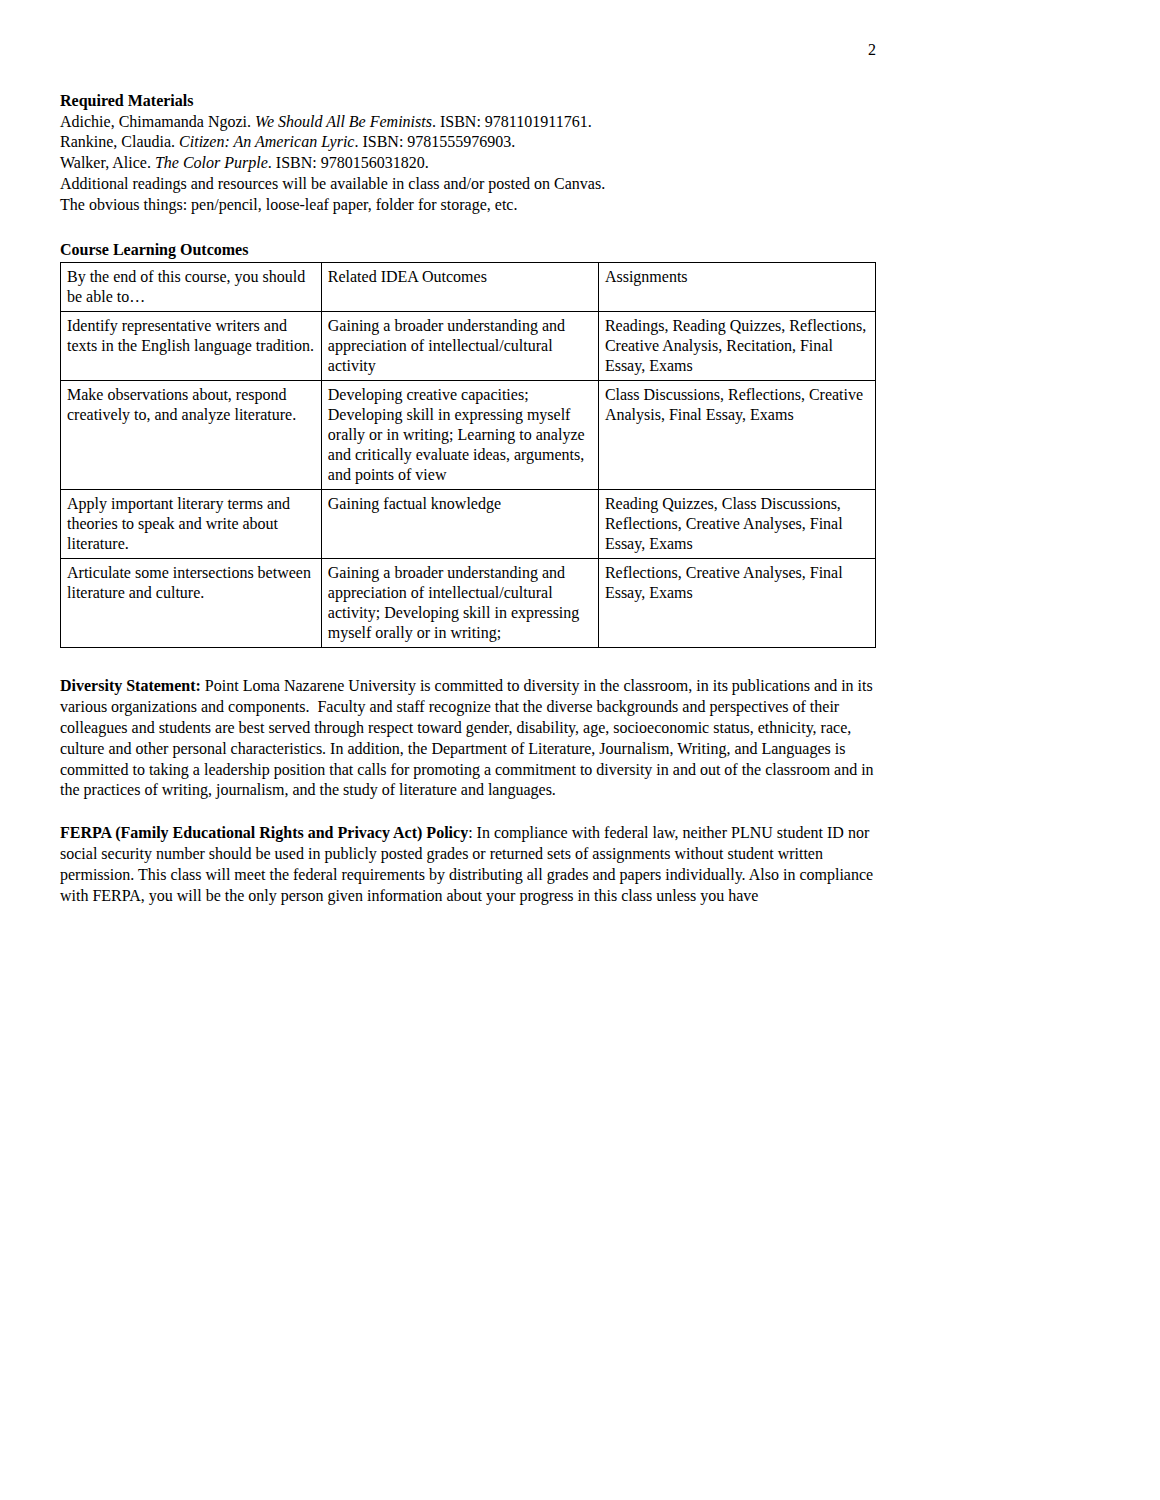2
Required Materials
Adichie, Chimamanda Ngozi. We Should All Be Feminists. ISBN: 9781101911761.
Rankine, Claudia. Citizen: An American Lyric. ISBN: 9781555976903.
Walker, Alice. The Color Purple. ISBN: 9780156031820.
Additional readings and resources will be available in class and/or posted on Canvas.
The obvious things: pen/pencil, loose-leaf paper, folder for storage, etc.
Course Learning Outcomes
| By the end of this course, you should be able to… | Related IDEA Outcomes | Assignments |
| Identify representative writers and texts in the English language tradition. | Gaining a broader understanding and appreciation of intellectual/cultural activity | Readings, Reading Quizzes, Reflections, Creative Analysis, Recitation, Final Essay, Exams |
| Make observations about, respond creatively to, and analyze literature. | Developing creative capacities; Developing skill in expressing myself orally or in writing; Learning to analyze and critically evaluate ideas, arguments, and points of view | Class Discussions, Reflections, Creative Analysis, Final Essay, Exams |
| Apply important literary terms and theories to speak and write about literature. | Gaining factual knowledge | Reading Quizzes, Class Discussions, Reflections, Creative Analyses, Final Essay, Exams |
| Articulate some intersections between literature and culture. | Gaining a broader understanding and appreciation of intellectual/cultural activity; Developing skill in expressing myself orally or in writing; | Reflections, Creative Analyses, Final Essay, Exams |
Diversity Statement: Point Loma Nazarene University is committed to diversity in the classroom, in its publications and in its various organizations and components. Faculty and staff recognize that the diverse backgrounds and perspectives of their colleagues and students are best served through respect toward gender, disability, age, socioeconomic status, ethnicity, race, culture and other personal characteristics. In addition, the Department of Literature, Journalism, Writing, and Languages is committed to taking a leadership position that calls for promoting a commitment to diversity in and out of the classroom and in the practices of writing, journalism, and the study of literature and languages.
FERPA (Family Educational Rights and Privacy Act) Policy: In compliance with federal law, neither PLNU student ID nor social security number should be used in publicly posted grades or returned sets of assignments without student written permission. This class will meet the federal requirements by distributing all grades and papers individually. Also in compliance with FERPA, you will be the only person given information about your progress in this class unless you have